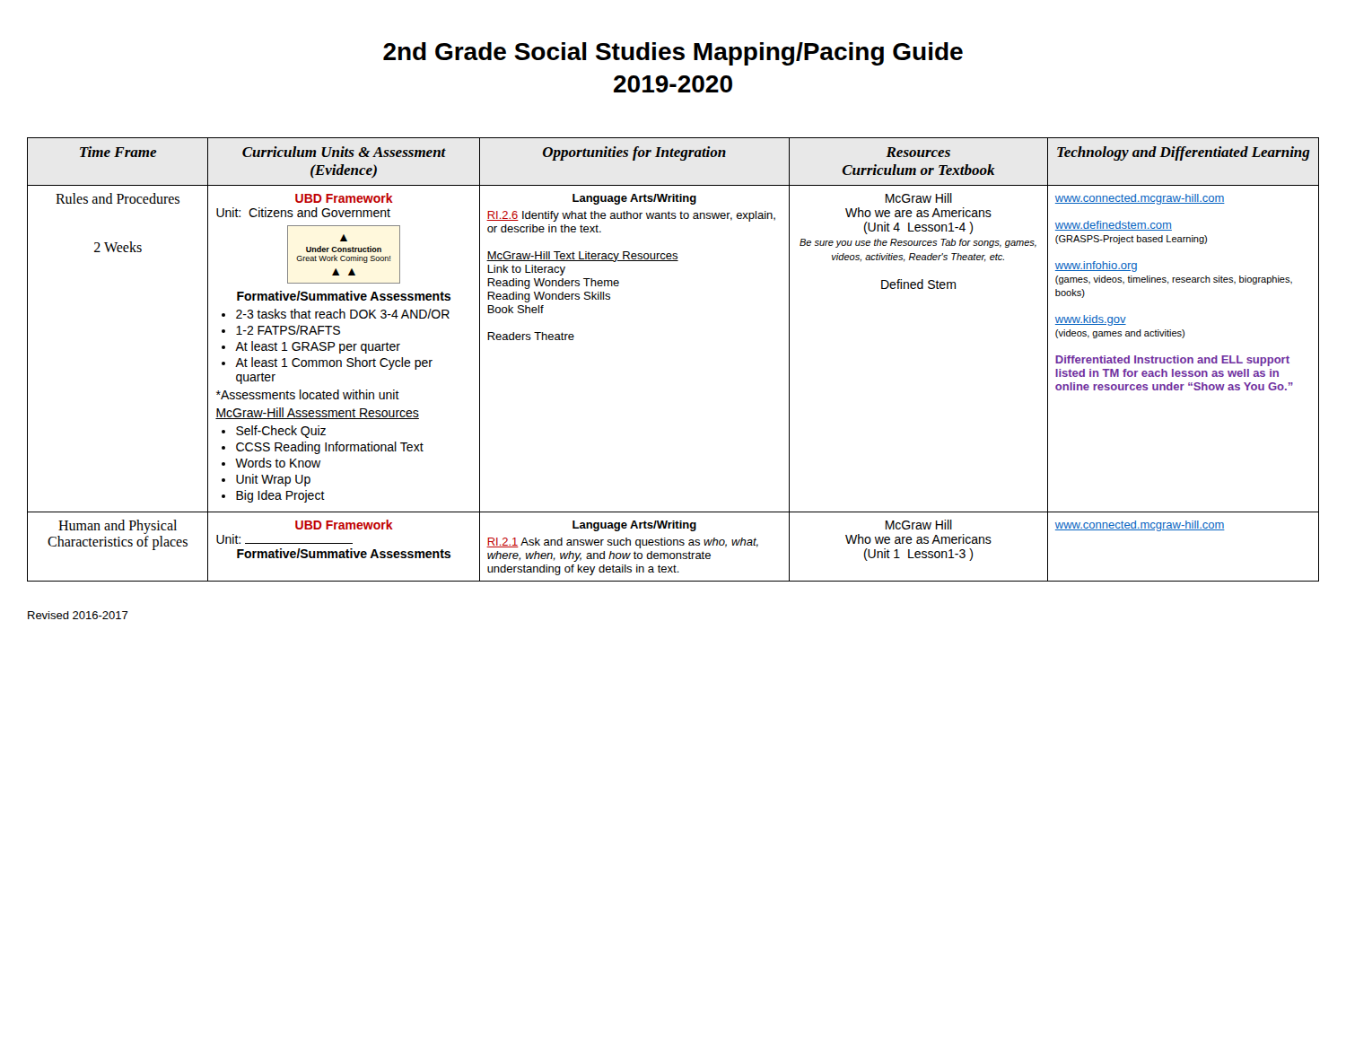2nd Grade Social Studies Mapping/Pacing Guide
2019-2020
| Time Frame | Curriculum Units & Assessment (Evidence) | Opportunities for Integration | Resources Curriculum or Textbook | Technology and Differentiated Learning |
| --- | --- | --- | --- | --- |
| Rules and Procedures 2 Weeks | UBD Framework Unit: Citizens and Government ▲ Under Construction Great Work Coming Soon! ▲ ▲ Formative/Summative Assessments 2-3 tasks that reach DOK 3-4 AND/OR 1-2 FATPS/RAFTS At least 1 GRASP per quarter At least 1 Common Short Cycle per quarter *Assessments located within unit McGraw-Hill Assessment Resources Self-Check Quiz CCSS Reading Informational Text Words to Know Unit Wrap Up Big Idea Project | Language Arts/Writing RI.2.6 Identify what the author wants to answer, explain, or describe in the text. McGraw-Hill Text Literacy Resources Link to Literacy Reading Wonders Theme Reading Wonders Skills Book Shelf Readers Theatre | McGraw Hill Who we are as Americans (Unit 4 Lesson1-4 ) Be sure you use the Resources Tab for songs, games, videos, activities, Reader's Theater, etc. Defined Stem | www.connected.mcgraw-hill.com www.definedstem.com (GRASPS-Project based Learning) www.infohio.org (games, videos, timelines, research sites, biographies, books) www.kids.gov (videos, games and activities) Differentiated Instruction and ELL support listed in TM for each lesson as well as in online resources under “Show as You Go.” |
| Human and Physical Characteristics of places | UBD Framework Unit: Formative/Summative Assessments | Language Arts/Writing RI.2.1 Ask and answer such questions as who, what, where, when, why, and how to demonstrate understanding of key details in a text. | McGraw Hill Who we are as Americans (Unit 1 Lesson1-3 ) | www.connected.mcgraw-hill.com |
Revised 2016-2017